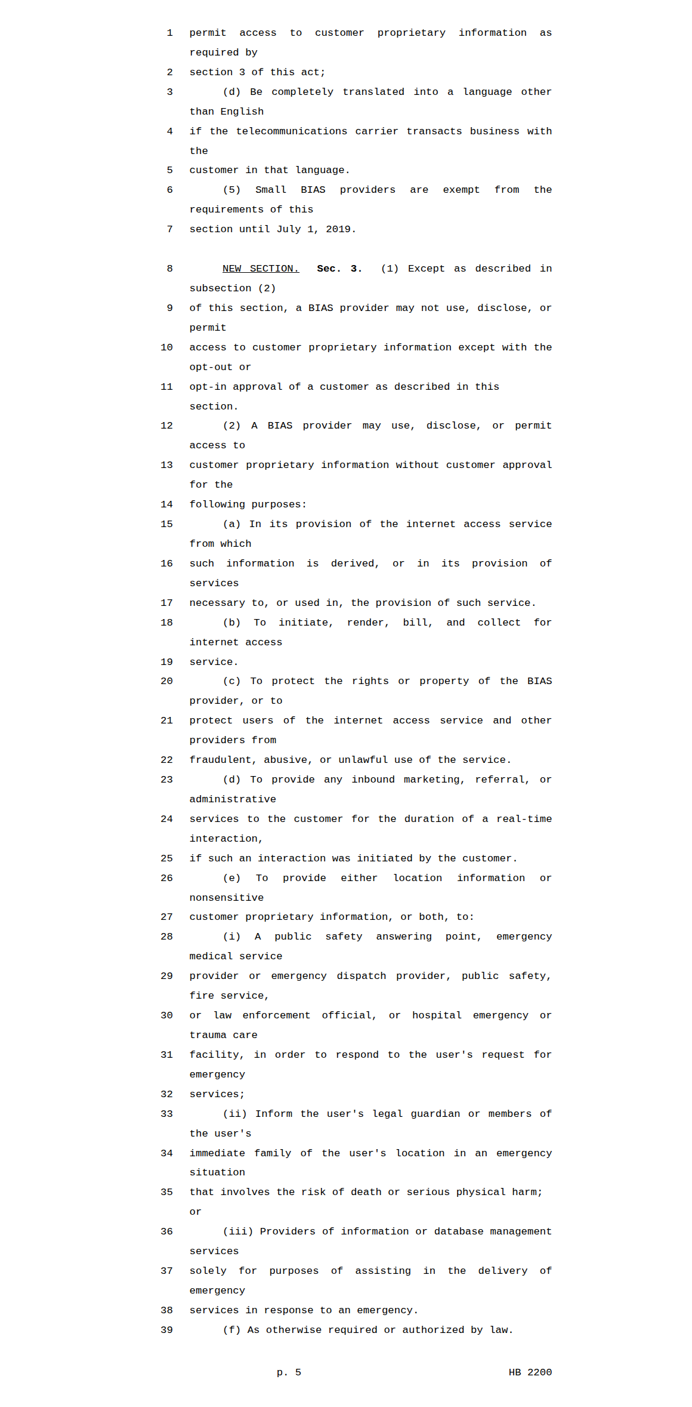1 permit access to customer proprietary information as required by
2 section 3 of this act;
3 (d) Be completely translated into a language other than English
4 if the telecommunications carrier transacts business with the
5 customer in that language.
6 (5) Small BIAS providers are exempt from the requirements of this
7 section until July 1, 2019.
8 NEW SECTION. Sec. 3. (1) Except as described in subsection (2)
9 of this section, a BIAS provider may not use, disclose, or permit
10 access to customer proprietary information except with the opt-out or
11 opt-in approval of a customer as described in this section.
12 (2) A BIAS provider may use, disclose, or permit access to
13 customer proprietary information without customer approval for the
14 following purposes:
15 (a) In its provision of the internet access service from which
16 such information is derived, or in its provision of services
17 necessary to, or used in, the provision of such service.
18 (b) To initiate, render, bill, and collect for internet access
19 service.
20 (c) To protect the rights or property of the BIAS provider, or to
21 protect users of the internet access service and other providers from
22 fraudulent, abusive, or unlawful use of the service.
23 (d) To provide any inbound marketing, referral, or administrative
24 services to the customer for the duration of a real-time interaction,
25 if such an interaction was initiated by the customer.
26 (e) To provide either location information or nonsensitive
27 customer proprietary information, or both, to:
28 (i) A public safety answering point, emergency medical service
29 provider or emergency dispatch provider, public safety, fire service,
30 or law enforcement official, or hospital emergency or trauma care
31 facility, in order to respond to the user's request for emergency
32 services;
33 (ii) Inform the user's legal guardian or members of the user's
34 immediate family of the user's location in an emergency situation
35 that involves the risk of death or serious physical harm; or
36 (iii) Providers of information or database management services
37 solely for purposes of assisting in the delivery of emergency
38 services in response to an emergency.
39 (f) As otherwise required or authorized by law.
p. 5 HB 2200